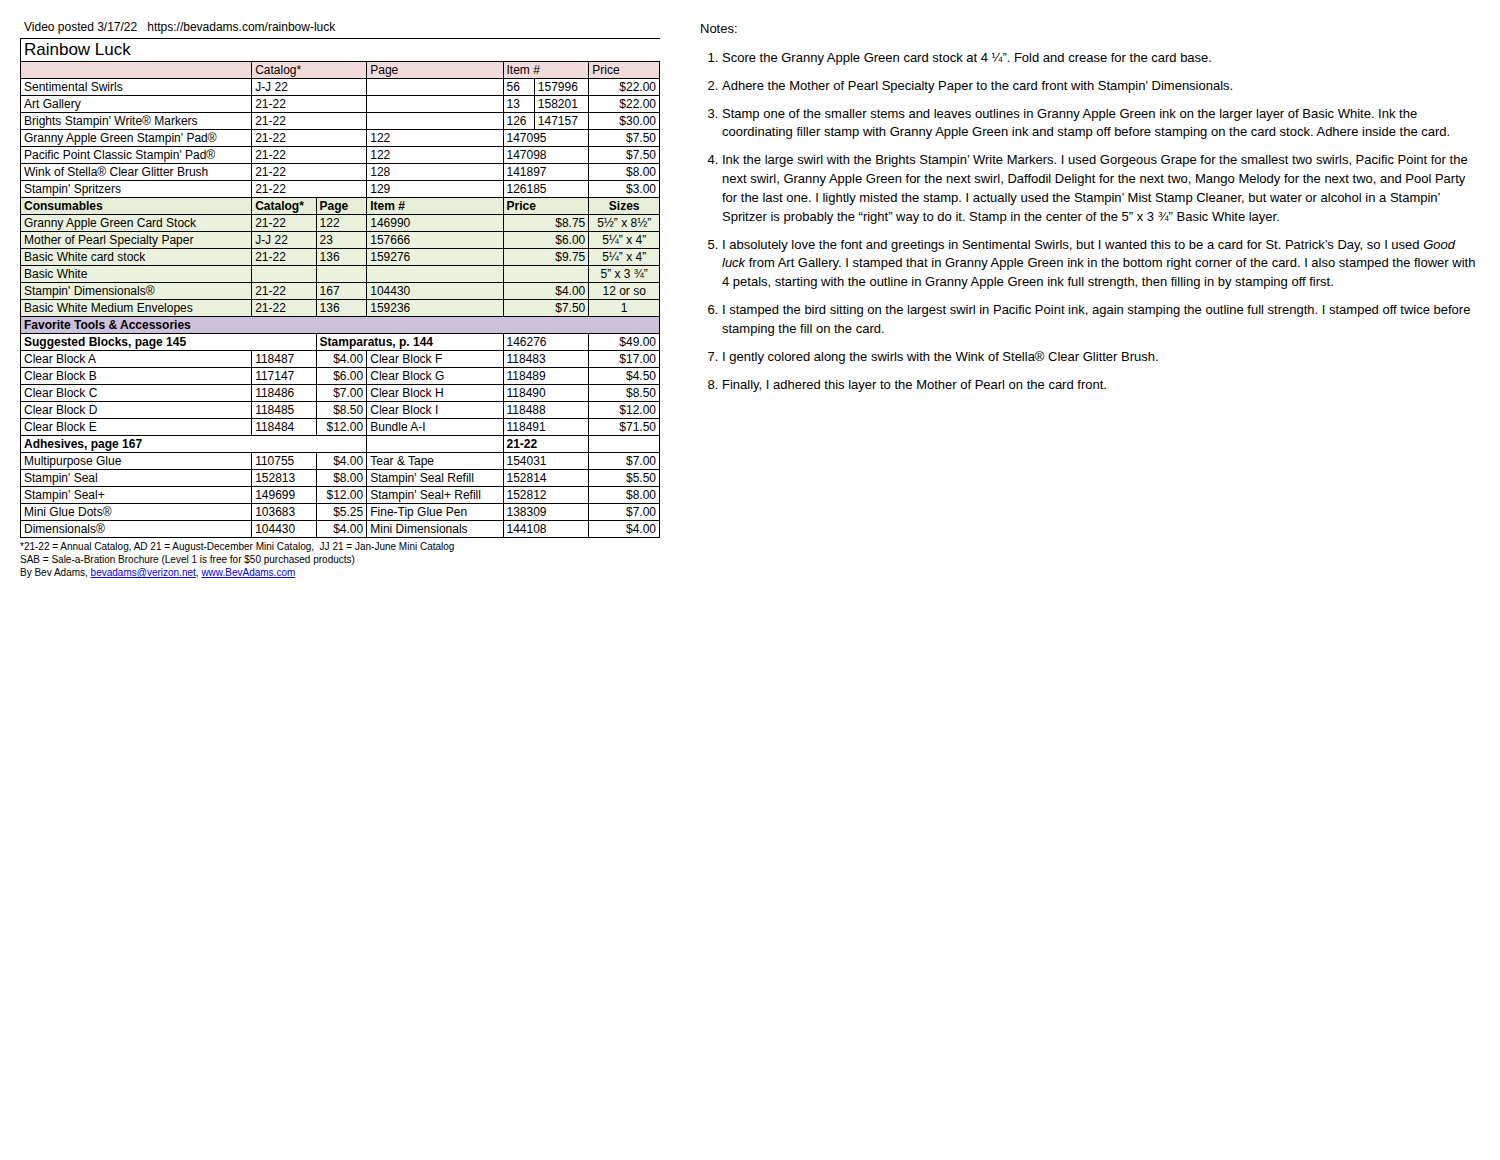Video posted 3/17/22 https://bevadams.com/rainbow-luck
| Rainbow Luck |
| | Catalog* | Page | Item # | Price |
| Sentimental Swirls | J-J 22 | | 56 | 157996 | $22.00 |
| Art Gallery | 21-22 | | 13 | 158201 | $22.00 |
| Brights Stampin' Write® Markers | 21-22 | | 126 | 147157 | $30.00 |
| Granny Apple Green Stampin' Pad® | 21-22 | 122 | 147095 | $7.50 |
| Pacific Point Classic Stampin' Pad® | 21-22 | 122 | 147098 | $7.50 |
| Wink of Stella® Clear Glitter Brush | 21-22 | 128 | 141897 | $8.00 |
| Stampin' Spritzers | 21-22 | 129 | 126185 | $3.00 |
| Consumables | Catalog* | Page | Item # | Price | Sizes |
| Granny Apple Green Card Stock | 21-22 | 122 | 146990 | $8.75 | 5½” x 8½” |
| Mother of Pearl Specialty Paper | J-J 22 | 23 | 157666 | $6.00 | 5¼” x 4” |
| Basic White card stock | 21-22 | 136 | 159276 | $9.75 | 5¼” x 4” |
| Basic White | | | | | 5” x 3 ¾” |
| Stampin' Dimensionals® | 21-22 | 167 | 104430 | $4.00 | 12 or so |
| Basic White Medium Envelopes | 21-22 | 136 | 159236 | $7.50 | 1 |
| Favorite Tools & Accessories |
| Suggested Blocks, page 145 | Stamparatus, p. 144 | 146276 | $49.00 |
| Clear Block A | 118487 | $4.00 | Clear Block F | 118483 | $17.00 |
| Clear Block B | 117147 | $6.00 | Clear Block G | 118489 | $4.50 |
| Clear Block C | 118486 | $7.00 | Clear Block H | 118490 | $8.50 |
| Clear Block D | 118485 | $8.50 | Clear Block I | 118488 | $12.00 |
| Clear Block E | 118484 | $12.00 | Bundle A-I | 118491 | $71.50 |
| Adhesives, page 167 | | 21-22 | |
| Multipurpose Glue | 110755 | $4.00 | Tear & Tape | 154031 | $7.00 |
| Stampin' Seal | 152813 | $8.00 | Stampin' Seal Refill | 152814 | $5.50 |
| Stampin' Seal+ | 149699 | $12.00 | Stampin' Seal+ Refill | 152812 | $8.00 |
| Mini Glue Dots® | 103683 | $5.25 | Fine-Tip Glue Pen | 138309 | $7.00 |
| Dimensionals® | 104430 | $4.00 | Mini Dimensionals | 144108 | $4.00 |
*21-22 = Annual Catalog, AD 21 = August-December Mini Catalog, JJ 21 = Jan-June Mini Catalog
SAB = Sale-a-Bration Brochure (Level 1 is free for $50 purchased products)
By Bev Adams, bevadams@verizon.net, www.BevAdams.com
Notes:
Score the Granny Apple Green card stock at 4 ¼”. Fold and crease for the card base.
Adhere the Mother of Pearl Specialty Paper to the card front with Stampin' Dimensionals.
Stamp one of the smaller stems and leaves outlines in Granny Apple Green ink on the larger layer of Basic White. Ink the coordinating filler stamp with Granny Apple Green ink and stamp off before stamping on the card stock. Adhere inside the card.
Ink the large swirl with the Brights Stampin’ Write Markers. I used Gorgeous Grape for the smallest two swirls, Pacific Point for the next swirl, Granny Apple Green for the next swirl, Daffodil Delight for the next two, Mango Melody for the next two, and Pool Party for the last one. I lightly misted the stamp. I actually used the Stampin’ Mist Stamp Cleaner, but water or alcohol in a Stampin’ Spritzer is probably the “right” way to do it. Stamp in the center of the 5” x 3 ¾” Basic White layer.
I absolutely love the font and greetings in Sentimental Swirls, but I wanted this to be a card for St. Patrick’s Day, so I used Good luck from Art Gallery. I stamped that in Granny Apple Green ink in the bottom right corner of the card. I also stamped the flower with 4 petals, starting with the outline in Granny Apple Green ink full strength, then filling in by stamping off first.
I stamped the bird sitting on the largest swirl in Pacific Point ink, again stamping the outline full strength. I stamped off twice before stamping the fill on the card.
I gently colored along the swirls with the Wink of Stella® Clear Glitter Brush.
Finally, I adhered this layer to the Mother of Pearl on the card front.